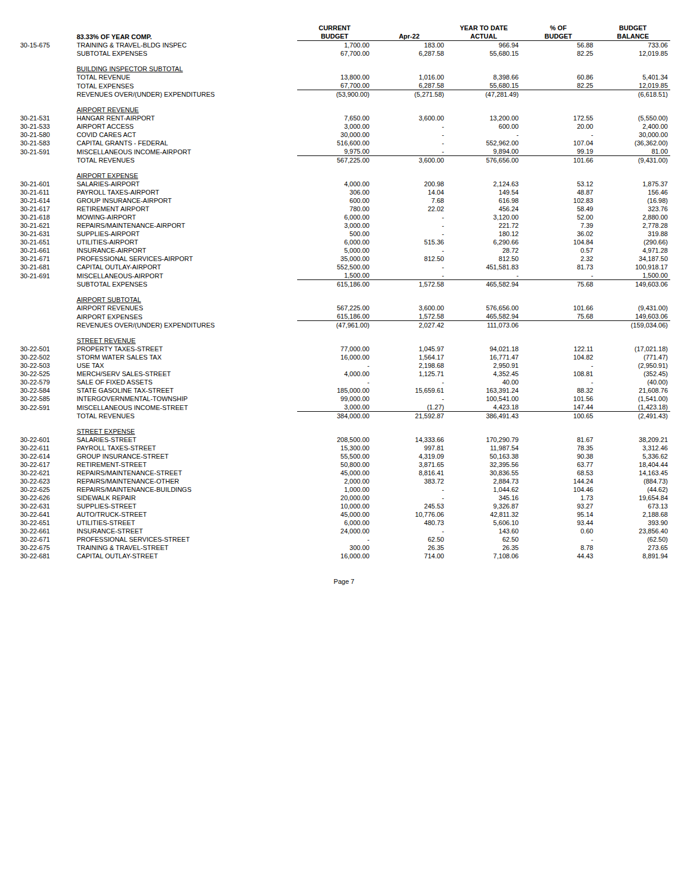| | | CURRENT | | YEAR TO DATE | % OF | BUDGET |
| | 83.33% OF YEAR COMP. | BUDGET | Apr-22 | ACTUAL | BUDGET | BALANCE |
| 30-15-675 | TRAINING & TRAVEL-BLDG INSPEC | 1,700.00 | 183.00 | 966.94 | 56.88 | 733.06 |
| | SUBTOTAL EXPENSES | 67,700.00 | 6,287.58 | 55,680.15 | 82.25 | 12,019.85 |
| | BUILDING INSPECTOR SUBTOTAL | | | | | |
| | TOTAL REVENUE | 13,800.00 | 1,016.00 | 8,398.66 | 60.86 | 5,401.34 |
| | TOTAL EXPENSES | 67,700.00 | 6,287.58 | 55,680.15 | 82.25 | 12,019.85 |
| | REVENUES OVER/(UNDER) EXPENDITURES | (53,900.00) | (5,271.58) | (47,281.49) | | (6,618.51) |
| | AIRPORT REVENUE | | | | | |
| 30-21-531 | HANGAR RENT-AIRPORT | 7,650.00 | 3,600.00 | 13,200.00 | 172.55 | (5,550.00) |
| 30-21-533 | AIRPORT ACCESS | 3,000.00 | - | 600.00 | 20.00 | 2,400.00 |
| 30-21-580 | COVID CARES ACT | 30,000.00 | - | - | - | 30,000.00 |
| 30-21-583 | CAPITAL GRANTS - FEDERAL | 516,600.00 | - | 552,962.00 | 107.04 | (36,362.00) |
| 30-21-591 | MISCELLANEOUS INCOME-AIRPORT | 9,975.00 | - | 9,894.00 | 99.19 | 81.00 |
| | TOTAL REVENUES | 567,225.00 | 3,600.00 | 576,656.00 | 101.66 | (9,431.00) |
| | AIRPORT EXPENSE | | | | | |
| 30-21-601 | SALARIES-AIRPORT | 4,000.00 | 200.98 | 2,124.63 | 53.12 | 1,875.37 |
| 30-21-611 | PAYROLL TAXES-AIRPORT | 306.00 | 14.04 | 149.54 | 48.87 | 156.46 |
| 30-21-614 | GROUP INSURANCE-AIRPORT | 600.00 | 7.68 | 616.98 | 102.83 | (16.98) |
| 30-21-617 | RETIREMENT AIRPORT | 780.00 | 22.02 | 456.24 | 58.49 | 323.76 |
| 30-21-618 | MOWING-AIRPORT | 6,000.00 | - | 3,120.00 | 52.00 | 2,880.00 |
| 30-21-621 | REPAIRS/MAINTENANCE-AIRPORT | 3,000.00 | - | 221.72 | 7.39 | 2,778.28 |
| 30-21-631 | SUPPLIES-AIRPORT | 500.00 | - | 180.12 | 36.02 | 319.88 |
| 30-21-651 | UTILITIES-AIRPORT | 6,000.00 | 515.36 | 6,290.66 | 104.84 | (290.66) |
| 30-21-661 | INSURANCE-AIRPORT | 5,000.00 | - | 28.72 | 0.57 | 4,971.28 |
| 30-21-671 | PROFESSIONAL SERVICES-AIRPORT | 35,000.00 | 812.50 | 812.50 | 2.32 | 34,187.50 |
| 30-21-681 | CAPITAL OUTLAY-AIRPORT | 552,500.00 | - | 451,581.83 | 81.73 | 100,918.17 |
| 30-21-691 | MISCELLANEOUS-AIRPORT | 1,500.00 | - | - | - | 1,500.00 |
| | SUBTOTAL EXPENSES | 615,186.00 | 1,572.58 | 465,582.94 | 75.68 | 149,603.06 |
| | AIRPORT SUBTOTAL | | | | | |
| | AIRPORT REVENUES | 567,225.00 | 3,600.00 | 576,656.00 | 101.66 | (9,431.00) |
| | AIRPORT EXPENSES | 615,186.00 | 1,572.58 | 465,582.94 | 75.68 | 149,603.06 |
| | REVENUES OVER/(UNDER) EXPENDITURES | (47,961.00) | 2,027.42 | 111,073.06 | | (159,034.06) |
| | STREET REVENUE | | | | | |
| 30-22-501 | PROPERTY TAXES-STREET | 77,000.00 | 1,045.97 | 94,021.18 | 122.11 | (17,021.18) |
| 30-22-502 | STORM WATER SALES TAX | 16,000.00 | 1,564.17 | 16,771.47 | 104.82 | (771.47) |
| 30-22-503 | USE TAX | - | 2,198.68 | 2,950.91 | - | (2,950.91) |
| 30-22-525 | MERCH/SERV SALES-STREET | 4,000.00 | 1,125.71 | 4,352.45 | 108.81 | (352.45) |
| 30-22-579 | SALE OF FIXED ASSETS | - | - | 40.00 | - | (40.00) |
| 30-22-584 | STATE GASOLINE TAX-STREET | 185,000.00 | 15,659.61 | 163,391.24 | 88.32 | 21,608.76 |
| 30-22-585 | INTERGOVERNMENTAL-TOWNSHIP | 99,000.00 | - | 100,541.00 | 101.56 | (1,541.00) |
| 30-22-591 | MISCELLANEOUS INCOME-STREET | 3,000.00 | (1.27) | 4,423.18 | 147.44 | (1,423.18) |
| | TOTAL REVENUES | 384,000.00 | 21,592.87 | 386,491.43 | 100.65 | (2,491.43) |
| | STREET EXPENSE | | | | | |
| 30-22-601 | SALARIES-STREET | 208,500.00 | 14,333.66 | 170,290.79 | 81.67 | 38,209.21 |
| 30-22-611 | PAYROLL TAXES-STREET | 15,300.00 | 997.81 | 11,987.54 | 78.35 | 3,312.46 |
| 30-22-614 | GROUP INSURANCE-STREET | 55,500.00 | 4,319.09 | 50,163.38 | 90.38 | 5,336.62 |
| 30-22-617 | RETIREMENT-STREET | 50,800.00 | 3,871.65 | 32,395.56 | 63.77 | 18,404.44 |
| 30-22-621 | REPAIRS/MAINTENANCE-STREET | 45,000.00 | 8,816.41 | 30,836.55 | 68.53 | 14,163.45 |
| 30-22-623 | REPAIRS/MAINTENANCE-OTHER | 2,000.00 | 383.72 | 2,884.73 | 144.24 | (884.73) |
| 30-22-625 | REPAIRS/MAINTENANCE-BUILDINGS | 1,000.00 | - | 1,044.62 | 104.46 | (44.62) |
| 30-22-626 | SIDEWALK REPAIR | 20,000.00 | - | 345.16 | 1.73 | 19,654.84 |
| 30-22-631 | SUPPLIES-STREET | 10,000.00 | 245.53 | 9,326.87 | 93.27 | 673.13 |
| 30-22-641 | AUTO/TRUCK-STREET | 45,000.00 | 10,776.06 | 42,811.32 | 95.14 | 2,188.68 |
| 30-22-651 | UTILITIES-STREET | 6,000.00 | 480.73 | 5,606.10 | 93.44 | 393.90 |
| 30-22-661 | INSURANCE-STREET | 24,000.00 | - | 143.60 | 0.60 | 23,856.40 |
| 30-22-671 | PROFESSIONAL SERVICES-STREET | - | 62.50 | 62.50 | - | (62.50) |
| 30-22-675 | TRAINING & TRAVEL-STREET | 300.00 | 26.35 | 26.35 | 8.78 | 273.65 |
| 30-22-681 | CAPITAL OUTLAY-STREET | 16,000.00 | 714.00 | 7,108.06 | 44.43 | 8,891.94 |
Page 7